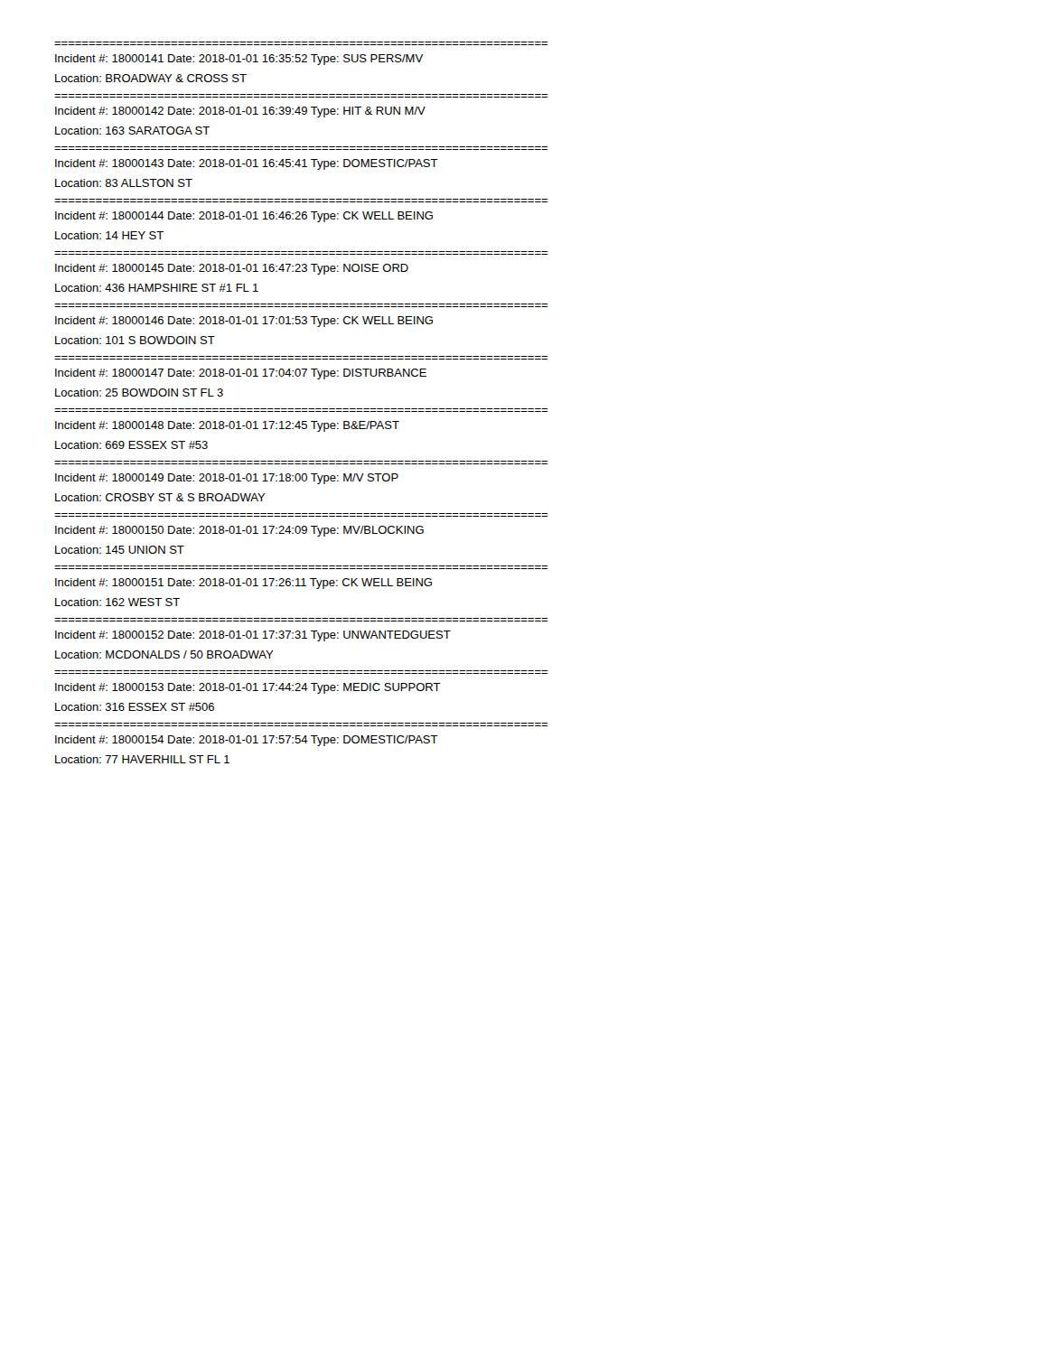========================================================================
Incident #: 18000141 Date: 2018-01-01 16:35:52 Type: SUS PERS/MV
Location: BROADWAY & CROSS ST
========================================================================
Incident #: 18000142 Date: 2018-01-01 16:39:49 Type: HIT & RUN M/V
Location: 163 SARATOGA ST
========================================================================
Incident #: 18000143 Date: 2018-01-01 16:45:41 Type: DOMESTIC/PAST
Location: 83 ALLSTON ST
========================================================================
Incident #: 18000144 Date: 2018-01-01 16:46:26 Type: CK WELL BEING
Location: 14 HEY ST
========================================================================
Incident #: 18000145 Date: 2018-01-01 16:47:23 Type: NOISE ORD
Location: 436 HAMPSHIRE ST #1 FL 1
========================================================================
Incident #: 18000146 Date: 2018-01-01 17:01:53 Type: CK WELL BEING
Location: 101 S BOWDOIN ST
========================================================================
Incident #: 18000147 Date: 2018-01-01 17:04:07 Type: DISTURBANCE
Location: 25 BOWDOIN ST FL 3
========================================================================
Incident #: 18000148 Date: 2018-01-01 17:12:45 Type: B&E/PAST
Location: 669 ESSEX ST #53
========================================================================
Incident #: 18000149 Date: 2018-01-01 17:18:00 Type: M/V STOP
Location: CROSBY ST & S BROADWAY
========================================================================
Incident #: 18000150 Date: 2018-01-01 17:24:09 Type: MV/BLOCKING
Location: 145 UNION ST
========================================================================
Incident #: 18000151 Date: 2018-01-01 17:26:11 Type: CK WELL BEING
Location: 162 WEST ST
========================================================================
Incident #: 18000152 Date: 2018-01-01 17:37:31 Type: UNWANTEDGUEST
Location: MCDONALDS / 50 BROADWAY
========================================================================
Incident #: 18000153 Date: 2018-01-01 17:44:24 Type: MEDIC SUPPORT
Location: 316 ESSEX ST #506
========================================================================
Incident #: 18000154 Date: 2018-01-01 17:57:54 Type: DOMESTIC/PAST
Location: 77 HAVERHILL ST FL 1